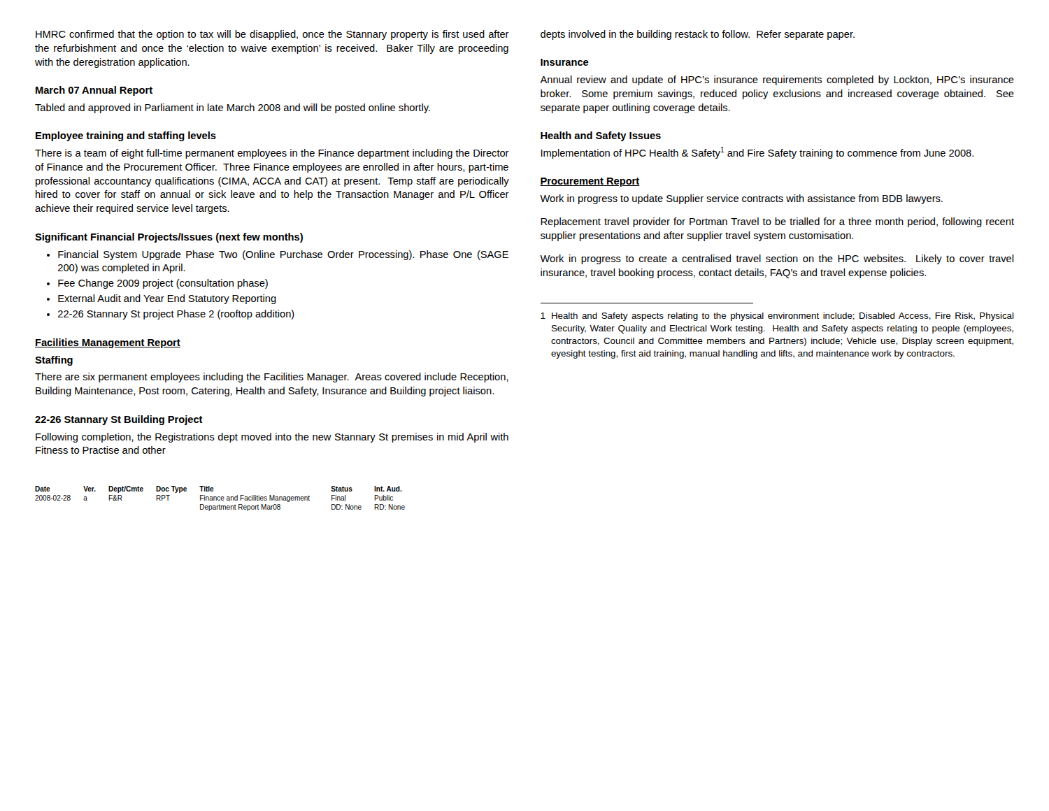HMRC confirmed that the option to tax will be disapplied, once the Stannary property is first used after the refurbishment and once the ‘election to waive exemption’ is received. Baker Tilly are proceeding with the deregistration application.
March 07 Annual Report
Tabled and approved in Parliament in late March 2008 and will be posted online shortly.
Employee training and staffing levels
There is a team of eight full-time permanent employees in the Finance department including the Director of Finance and the Procurement Officer. Three Finance employees are enrolled in after hours, part-time professional accountancy qualifications (CIMA, ACCA and CAT) at present. Temp staff are periodically hired to cover for staff on annual or sick leave and to help the Transaction Manager and P/L Officer achieve their required service level targets.
Significant Financial Projects/Issues (next few months)
Financial System Upgrade Phase Two (Online Purchase Order Processing). Phase One (SAGE 200) was completed in April.
Fee Change 2009 project (consultation phase)
External Audit and Year End Statutory Reporting
22-26 Stannary St project Phase 2 (rooftop addition)
Facilities Management Report
Staffing
There are six permanent employees including the Facilities Manager. Areas covered include Reception, Building Maintenance, Post room, Catering, Health and Safety, Insurance and Building project liaison.
22-26 Stannary St Building Project
Following completion, the Registrations dept moved into the new Stannary St premises in mid April with Fitness to Practise and other
depts involved in the building restack to follow. Refer separate paper.
Insurance
Annual review and update of HPC’s insurance requirements completed by Lockton, HPC’s insurance broker. Some premium savings, reduced policy exclusions and increased coverage obtained. See separate paper outlining coverage details.
Health and Safety Issues
Implementation of HPC Health & Safety1 and Fire Safety training to commence from June 2008.
Procurement Report
Work in progress to update Supplier service contracts with assistance from BDB lawyers.
Replacement travel provider for Portman Travel to be trialled for a three month period, following recent supplier presentations and after supplier travel system customisation.
Work in progress to create a centralised travel section on the HPC websites. Likely to cover travel insurance, travel booking process, contact details, FAQ’s and travel expense policies.
1 Health and Safety aspects relating to the physical environment include; Disabled Access, Fire Risk, Physical Security, Water Quality and Electrical Work testing. Health and Safety aspects relating to people (employees, contractors, Council and Committee members and Partners) include; Vehicle use, Display screen equipment, eyesight testing, first aid training, manual handling and lifts, and maintenance work by contractors.
Date
2008-02-28
Ver.
a
Dept/Cmte
F&R
Doc Type
RPT
Title
Finance and Facilities Management
Department Report Mar08
Status
Final
DD: None
Int. Aud.
Public
RD: None